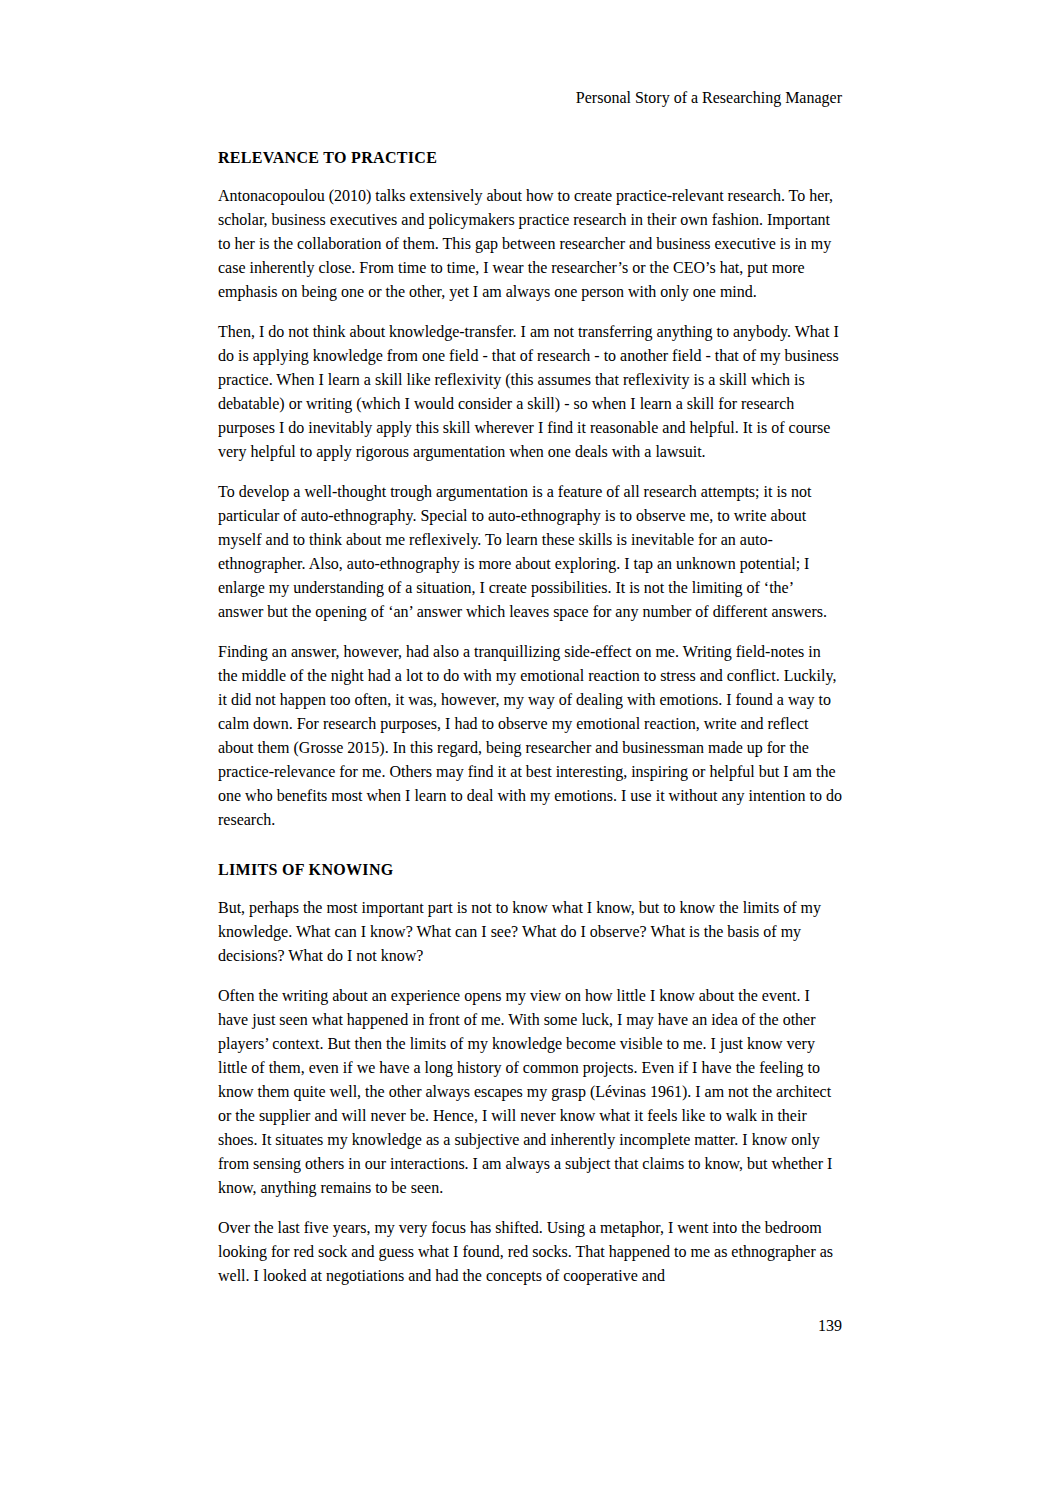Personal Story of a Researching Manager
Relevance to Practice
Antonacopoulou (2010) talks extensively about how to create practice-relevant research. To her, scholar, business executives and policymakers practice research in their own fashion. Important to her is the collaboration of them. This gap between researcher and business executive is in my case inherently close. From time to time, I wear the researcher’s or the CEO’s hat, put more emphasis on being one or the other, yet I am always one person with only one mind.
Then, I do not think about knowledge-transfer. I am not transferring anything to anybody. What I do is applying knowledge from one field - that of research - to another field - that of my business practice. When I learn a skill like reflexivity (this assumes that reflexivity is a skill which is debatable) or writing (which I would consider a skill) - so when I learn a skill for research purposes I do inevitably apply this skill wherever I find it reasonable and helpful. It is of course very helpful to apply rigorous argumentation when one deals with a lawsuit.
To develop a well-thought trough argumentation is a feature of all research attempts; it is not particular of auto-ethnography. Special to auto-ethnography is to observe me, to write about myself and to think about me reflexively. To learn these skills is inevitable for an auto-ethnographer. Also, auto-ethnography is more about exploring. I tap an unknown potential; I enlarge my understanding of a situation, I create possibilities. It is not the limiting of ‘the’ answer but the opening of ‘an’ answer which leaves space for any number of different answers.
Finding an answer, however, had also a tranquillizing side-effect on me. Writing field-notes in the middle of the night had a lot to do with my emotional reaction to stress and conflict. Luckily, it did not happen too often, it was, however, my way of dealing with emotions. I found a way to calm down. For research purposes, I had to observe my emotional reaction, write and reflect about them (Grosse 2015). In this regard, being researcher and businessman made up for the practice-relevance for me. Others may find it at best interesting, inspiring or helpful but I am the one who benefits most when I learn to deal with my emotions. I use it without any intention to do research.
Limits of Knowing
But, perhaps the most important part is not to know what I know, but to know the limits of my knowledge. What can I know? What can I see? What do I observe? What is the basis of my decisions? What do I not know?
Often the writing about an experience opens my view on how little I know about the event. I have just seen what happened in front of me. With some luck, I may have an idea of the other players’ context. But then the limits of my knowledge become visible to me. I just know very little of them, even if we have a long history of common projects. Even if I have the feeling to know them quite well, the other always escapes my grasp (Lévinas 1961). I am not the architect or the supplier and will never be. Hence, I will never know what it feels like to walk in their shoes. It situates my knowledge as a subjective and inherently incomplete matter. I know only from sensing others in our interactions. I am always a subject that claims to know, but whether I know, anything remains to be seen.
Over the last five years, my very focus has shifted. Using a metaphor, I went into the bedroom looking for red sock and guess what I found, red socks. That happened to me as ethnographer as well. I looked at negotiations and had the concepts of cooperative and
139